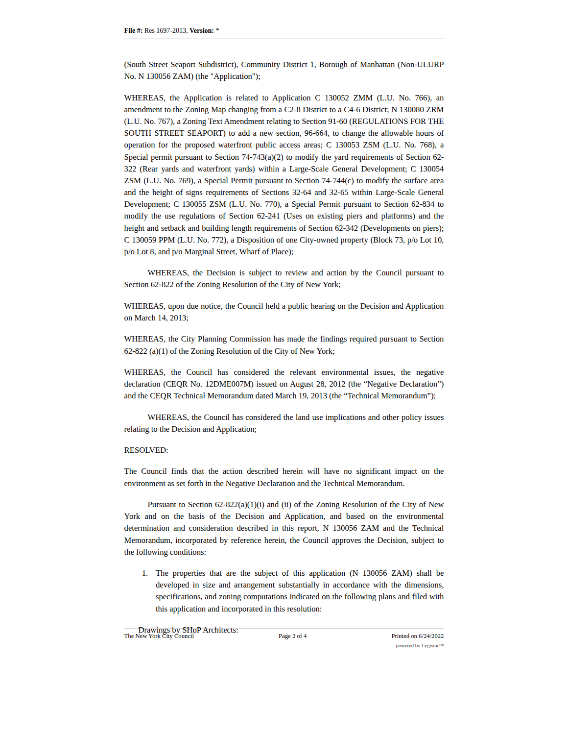File #: Res 1697-2013, Version: *
(South Street Seaport Subdistrict), Community District 1, Borough of Manhattan (Non-ULURP No. N 130056 ZAM) (the "Application");
WHEREAS, the Application is related to Application C 130052 ZMM (L.U. No. 766), an amendment to the Zoning Map changing from a C2-8 District to a C4-6 District; N 130080 ZRM (L.U. No. 767), a Zoning Text Amendment relating to Section 91-60 (REGULATIONS FOR THE SOUTH STREET SEAPORT) to add a new section, 96-664, to change the allowable hours of operation for the proposed waterfront public access areas; C 130053 ZSM (L.U. No. 768), a Special permit pursuant to Section 74-743(a)(2) to modify the yard requirements of Section 62-322 (Rear yards and waterfront yards) within a Large-Scale General Development; C 130054 ZSM (L.U. No. 769), a Special Permit pursuant to Section 74-744(c) to modify the surface area and the height of signs requirements of Sections 32-64 and 32-65 within Large-Scale General Development; C 130055 ZSM (L.U. No. 770), a Special Permit pursuant to Section 62-834 to modify the use regulations of Section 62-241 (Uses on existing piers and platforms) and the height and setback and building length requirements of Section 62-342 (Developments on piers); C 130059 PPM (L.U. No. 772), a Disposition of one City-owned property (Block 73, p/o Lot 10, p/o Lot 8, and p/o Marginal Street, Wharf of Place);
WHEREAS, the Decision is subject to review and action by the Council pursuant to Section 62-822 of the Zoning Resolution of the City of New York;
WHEREAS, upon due notice, the Council held a public hearing on the Decision and Application on March 14, 2013;
WHEREAS, the City Planning Commission has made the findings required pursuant to Section 62-822 (a)(1) of the Zoning Resolution of the City of New York;
WHEREAS, the Council has considered the relevant environmental issues, the negative declaration (CEQR No. 12DME007M) issued on August 28, 2012 (the “Negative Declaration”) and the CEQR Technical Memorandum dated March 19, 2013 (the “Technical Memorandum”);
WHEREAS, the Council has considered the land use implications and other policy issues relating to the Decision and Application;
RESOLVED:
The Council finds that the action described herein will have no significant impact on the environment as set forth in the Negative Declaration and the Technical Memorandum.
Pursuant to Section 62-822(a)(1)(i) and (ii) of the Zoning Resolution of the City of New York and on the basis of the Decision and Application, and based on the environmental determination and consideration described in this report, N 130056 ZAM and the Technical Memorandum, incorporated by reference herein, the Council approves the Decision, subject to the following conditions:
The properties that are the subject of this application (N 130056 ZAM) shall be developed in size and arrangement substantially in accordance with the dimensions, specifications, and zoning computations indicated on the following plans and filed with this application and incorporated in this resolution:
Drawings by SHoP Architects:
The New York City Council
Page 2 of 4
Printed on 6/24/2022
powered by Legistar™